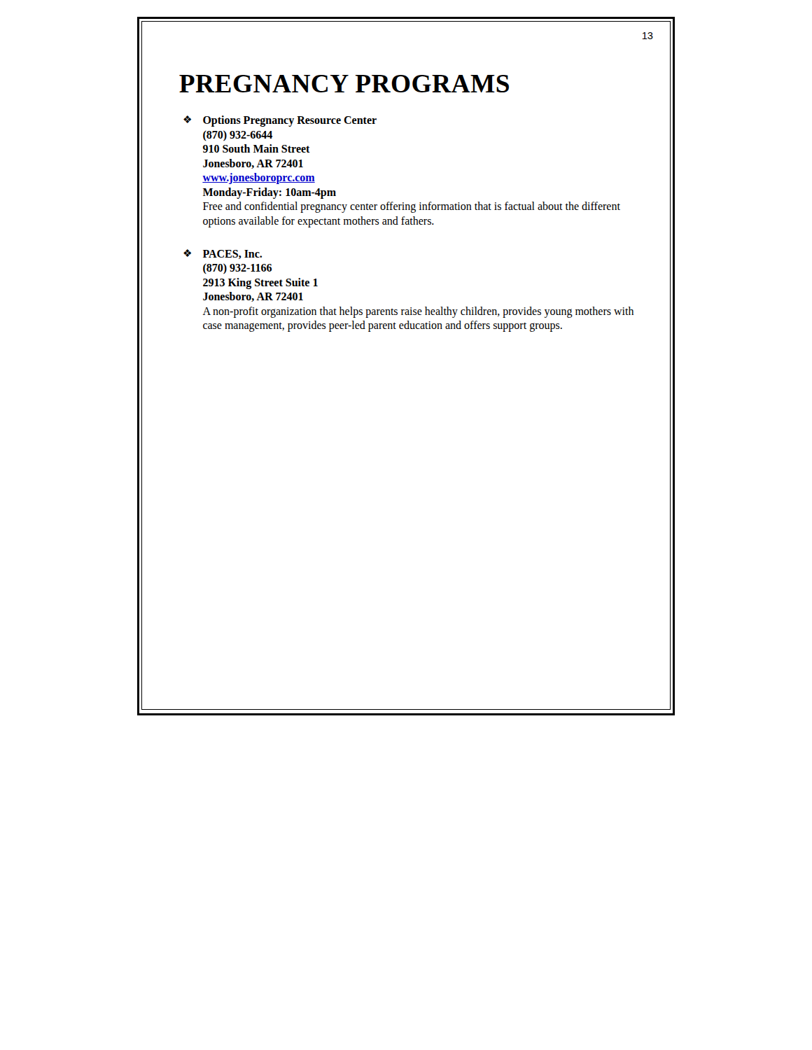13
PREGNANCY PROGRAMS
Options Pregnancy Resource Center
(870) 932-6644
910 South Main Street
Jonesboro, AR 72401
www.jonesboroprc.com
Monday-Friday: 10am-4pm
Free and confidential pregnancy center offering information that is factual about the different options available for expectant mothers and fathers.
PACES, Inc.
(870) 932-1166
2913 King Street Suite 1
Jonesboro, AR 72401
A non-profit organization that helps parents raise healthy children, provides young mothers with case management, provides peer-led parent education and offers support groups.